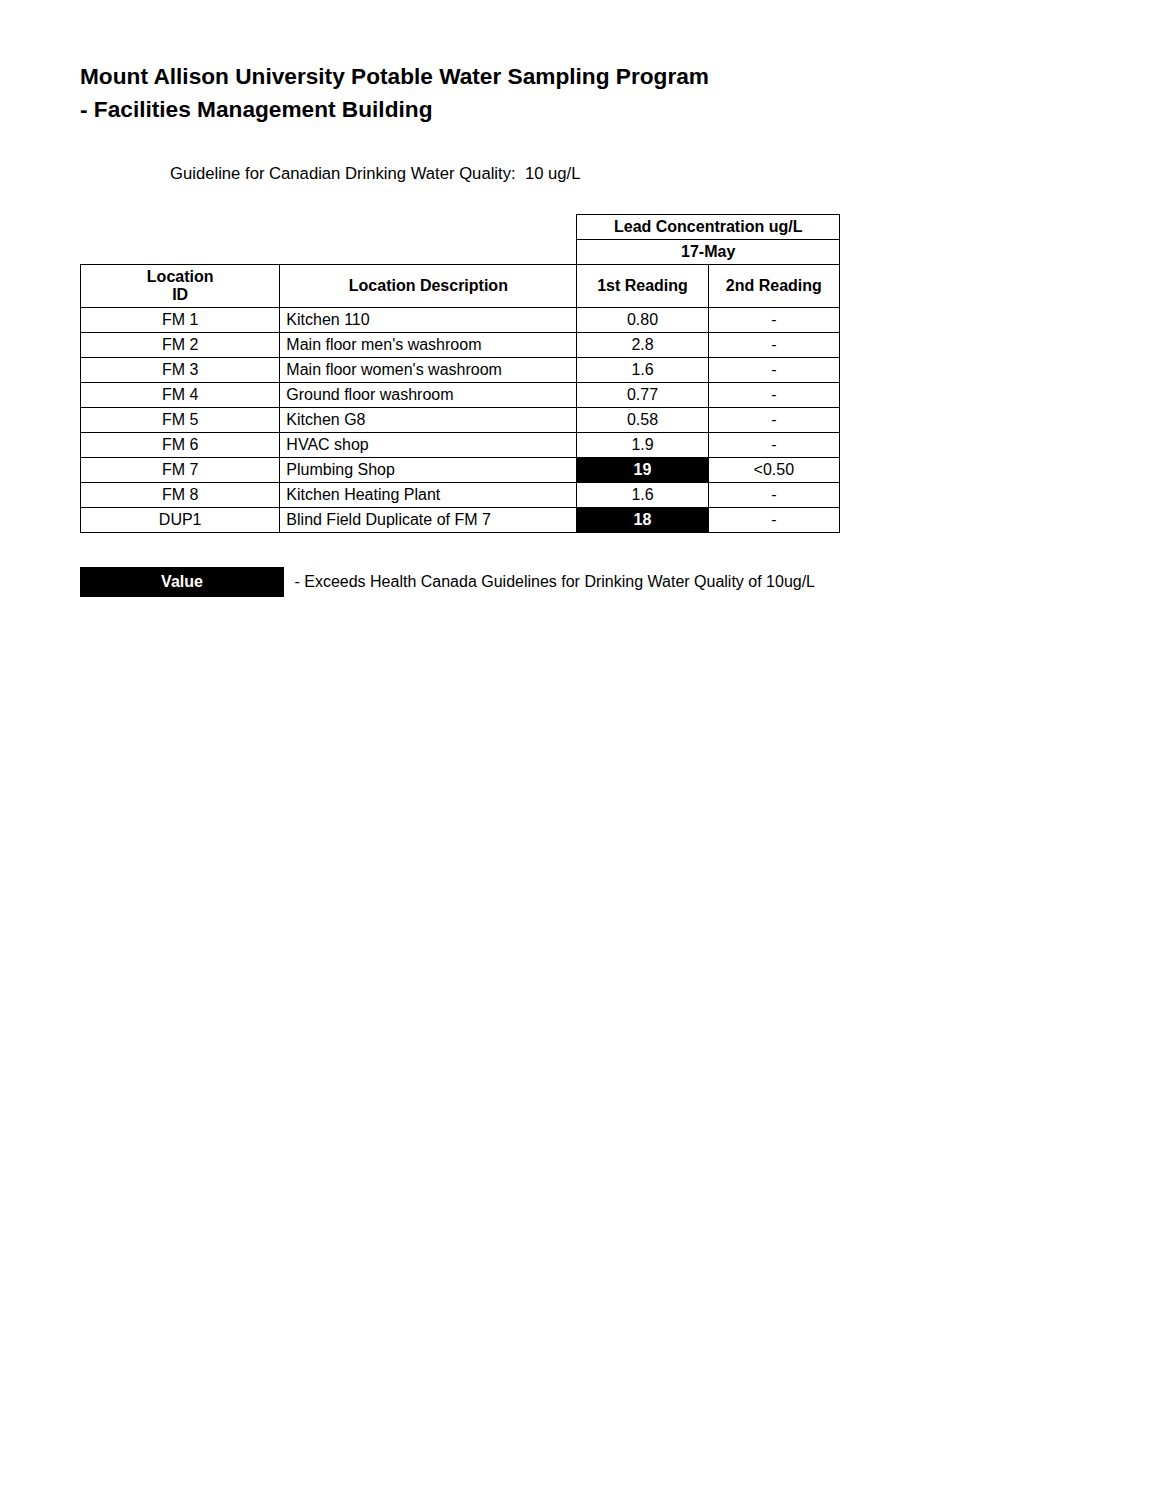Mount Allison University Potable Water Sampling Program
- Facilities Management Building
Guideline for Canadian Drinking Water Quality: 10 ug/L
| | | Lead Concentration ug/L |
| | | 17-May |
| Location ID | Location Description | 1st Reading | 2nd Reading |
| FM 1 | Kitchen 110 | 0.80 | - |
| FM 2 | Main floor men's washroom | 2.8 | - |
| FM 3 | Main floor women's washroom | 1.6 | - |
| FM 4 | Ground floor washroom | 0.77 | - |
| FM 5 | Kitchen G8 | 0.58 | - |
| FM 6 | HVAC shop | 1.9 | - |
| FM 7 | Plumbing Shop | 19 | <0.50 |
| FM 8 | Kitchen Heating Plant | 1.6 | - |
| DUP1 | Blind Field Duplicate of FM 7 | 18 | - |
| Value |
- Exceeds Health Canada Guidelines for Drinking Water Quality of 10ug/L